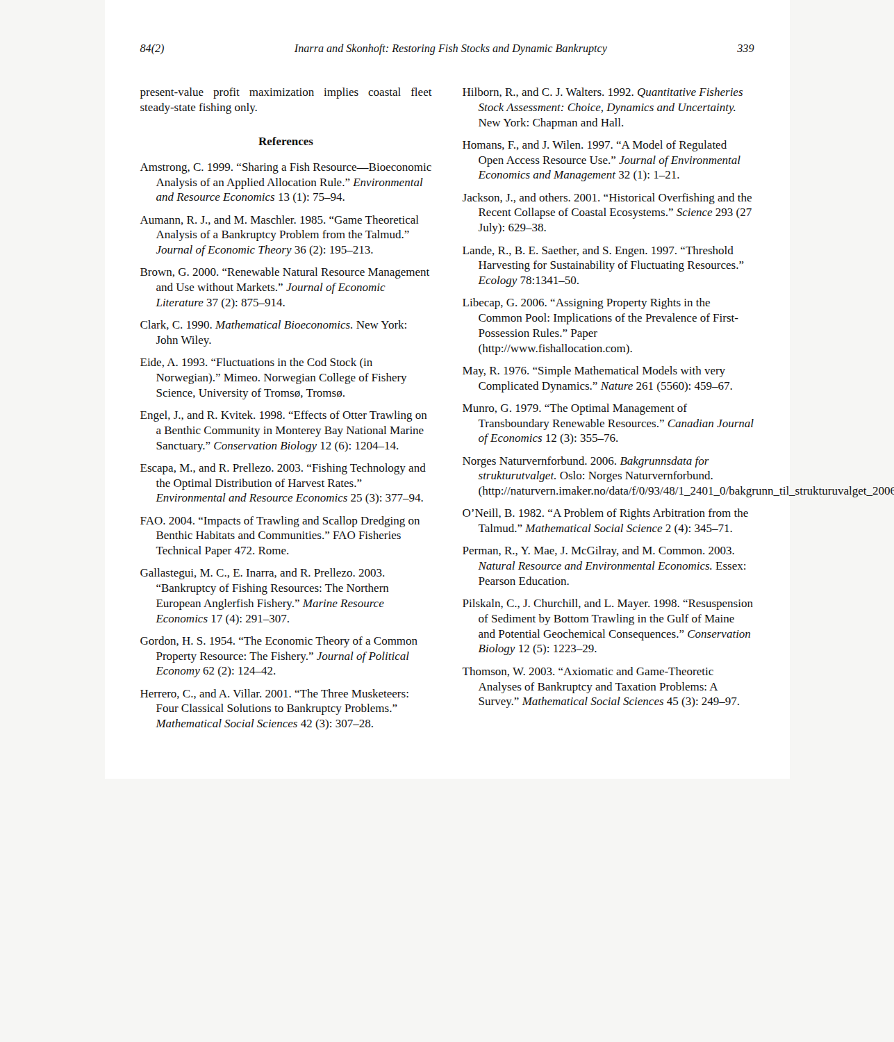84(2) Inarra and Skonhoft: Restoring Fish Stocks and Dynamic Bankruptcy 339
present-value profit maximization implies coastal fleet steady-state fishing only.
References
Amstrong, C. 1999. “Sharing a Fish Resource—Bioeconomic Analysis of an Applied Allocation Rule.” Environmental and Resource Economics 13 (1): 75–94.
Aumann, R. J., and M. Maschler. 1985. “Game Theoretical Analysis of a Bankruptcy Problem from the Talmud.” Journal of Economic Theory 36 (2): 195–213.
Brown, G. 2000. “Renewable Natural Resource Management and Use without Markets.” Journal of Economic Literature 37 (2): 875–914.
Clark, C. 1990. Mathematical Bioeconomics. New York: John Wiley.
Eide, A. 1993. “Fluctuations in the Cod Stock (in Norwegian).” Mimeo. Norwegian College of Fishery Science, University of Tromsø, Tromsø.
Engel, J., and R. Kvitek. 1998. “Effects of Otter Trawling on a Benthic Community in Monterey Bay National Marine Sanctuary.” Conservation Biology 12 (6): 1204–14.
Escapa, M., and R. Prellezo. 2003. “Fishing Technology and the Optimal Distribution of Harvest Rates.” Environmental and Resource Economics 25 (3): 377–94.
FAO. 2004. “Impacts of Trawling and Scallop Dredging on Benthic Habitats and Communities.” FAO Fisheries Technical Paper 472. Rome.
Gallastegui, M. C., E. Inarra, and R. Prellezo. 2003. “Bankruptcy of Fishing Resources: The Northern European Anglerfish Fishery.” Marine Resource Economics 17 (4): 291–307.
Gordon, H. S. 1954. “The Economic Theory of a Common Property Resource: The Fishery.” Journal of Political Economy 62 (2): 124–42.
Herrero, C., and A. Villar. 2001. “The Three Musketeers: Four Classical Solutions to Bankruptcy Problems.” Mathematical Social Sciences 42 (3): 307–28.
Hilborn, R., and C. J. Walters. 1992. Quantitative Fisheries Stock Assessment: Choice, Dynamics and Uncertainty. New York: Chapman and Hall.
Homans, F., and J. Wilen. 1997. “A Model of Regulated Open Access Resource Use.” Journal of Environmental Economics and Management 32 (1): 1–21.
Jackson, J., and others. 2001. “Historical Overfishing and the Recent Collapse of Coastal Ecosystems.” Science 293 (27 July): 629–38.
Lande, R., B. E. Saether, and S. Engen. 1997. “Threshold Harvesting for Sustainability of Fluctuating Resources.” Ecology 78:1341–50.
Libecap, G. 2006. “Assigning Property Rights in the Common Pool: Implications of the Prevalence of First-Possession Rules.” Paper (http://www.fishallocation.com).
May, R. 1976. “Simple Mathematical Models with very Complicated Dynamics.” Nature 261 (5560): 459–67.
Munro, G. 1979. “The Optimal Management of Transboundary Renewable Resources.” Canadian Journal of Economics 12 (3): 355–76.
Norges Naturvernforbund. 2006. Bakgrunnsdata for strukturutvalget. Oslo: Norges Naturvernforbund. (http://naturvern.imaker.no/data/f/0/93/48/1_2401_0/bakgrunn_til_strukturuvalget_2006.pdf).
O’Neill, B. 1982. “A Problem of Rights Arbitration from the Talmud.” Mathematical Social Science 2 (4): 345–71.
Perman, R., Y. Mae, J. McGilray, and M. Common. 2003. Natural Resource and Environmental Economics. Essex: Pearson Education.
Pilskaln, C., J. Churchill, and L. Mayer. 1998. “Resuspension of Sediment by Bottom Trawling in the Gulf of Maine and Potential Geochemical Consequences.” Conservation Biology 12 (5): 1223–29.
Thomson, W. 2003. “Axiomatic and Game-Theoretic Analyses of Bankruptcy and Taxation Problems: A Survey.” Mathematical Social Sciences 45 (3): 249–97.